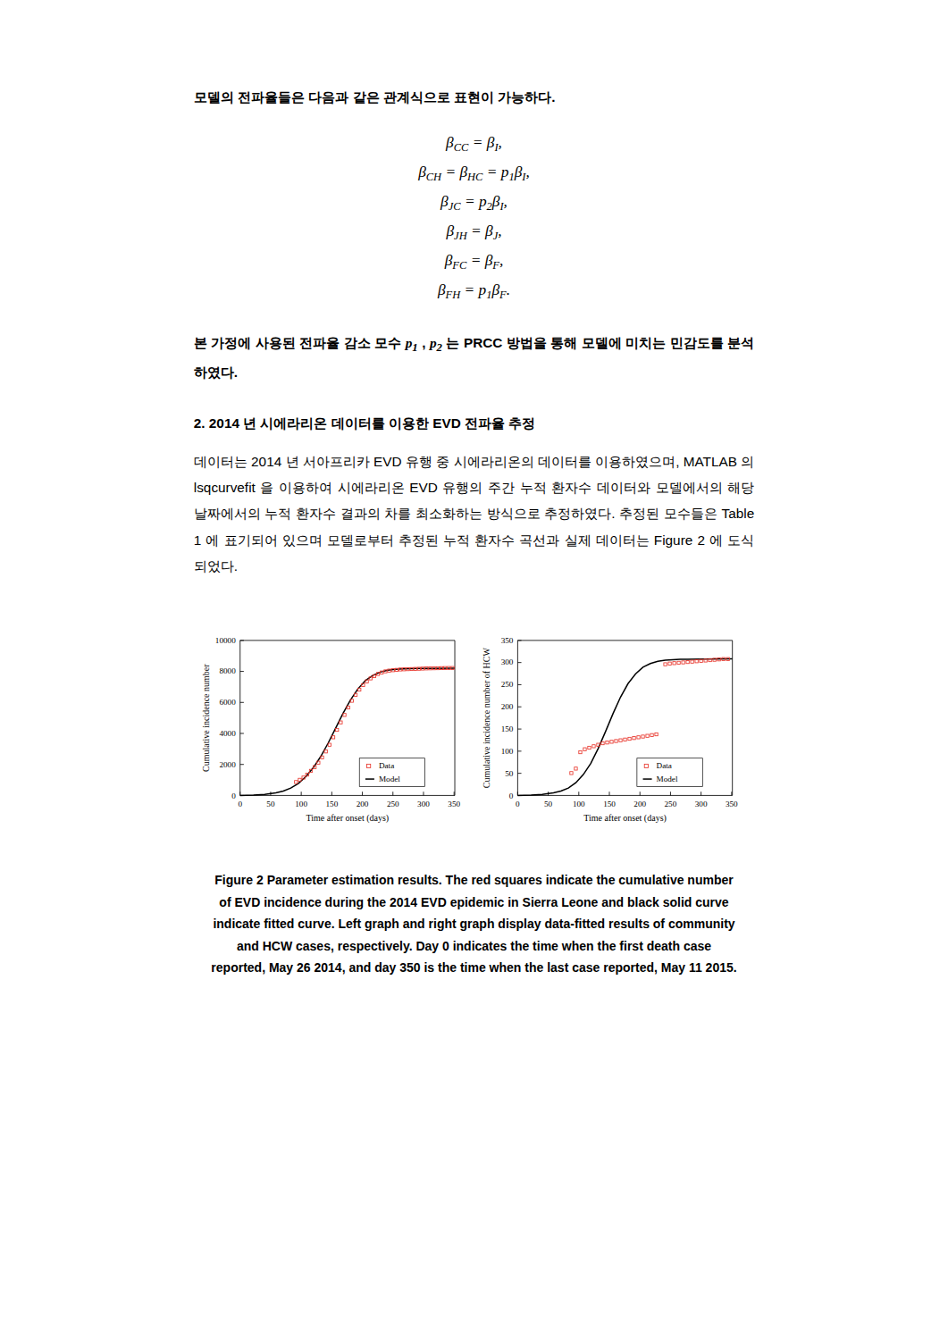모델의 전파율들은 다음과 같은 관계식으로 표현이 가능하다.
βCC = βI,
βCH = βHC = p1βI,
βJC = p2βI,
βJH = βJ,
βFC = βF,
βFH = p1βF.
본 가정에 사용된 전파율 감소 모수 p1 , p2 는 PRCC 방법을 통해 모델에 미치는 민감도를 분석하였다.
2. 2014 년 시에라리온 데이터를 이용한 EVD 전파율 추정
데이터는 2014 년 서아프리카 EVD 유행 중 시에라리온의 데이터를 이용하였으며, MATLAB 의 lsqcurvefit 을 이용하여 시에라리온 EVD 유행의 주간 누적 환자수 데이터와 모델에서의 해당 날짜에서의 누적 환자수 결과의 차를 최소화하는 방식으로 추정하였다. 추정된 모수들은 Table 1 에 표기되어 있으며 모델로부터 추정된 누적 환자수 곡선과 실제 데이터는 Figure 2 에 도식되었다.
0 2000 4000 6000 8000 10000 0 50 100 150 200 250 300 350 Time after onset (days) Cumulative incidence number Data Model 0 50 100 150 200 250 300 350 0 50 100 150 200 250 300 350 Time after onset (days) Cumulative incidence number of HCW Data Model
Figure 2 Parameter estimation results. The red squares indicate the cumulative number of EVD incidence during the 2014 EVD epidemic in Sierra Leone and black solid curve indicate fitted curve. Left graph and right graph display data-fitted results of community and HCW cases, respectively. Day 0 indicates the time when the first death case reported, May 26 2014, and day 350 is the time when the last case reported, May 11 2015.